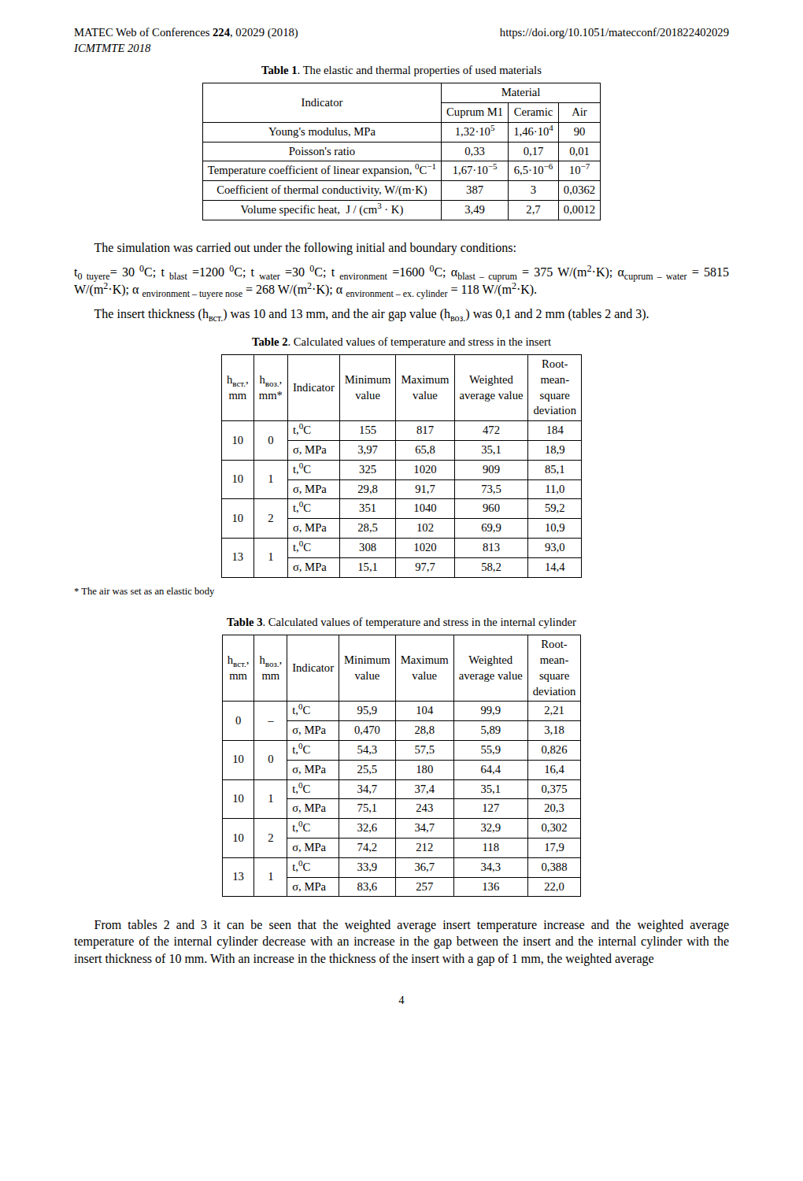MATEC Web of Conferences 224, 02029 (2018)
ICMTMTE 2018
https://doi.org/10.1051/matecconf/201822402029
Table 1 . The elastic and thermal properties of used materials
| Indicator | Material |
| --- | --- |
| Cuprum M1 | Ceramic | Air |
| Young's modulus, MPa | 1,32·10 5 | 1,46·10 4 | 90 |
| Poisson's ratio | 0,33 | 0,17 | 0,01 |
| Temperature coefficient of linear expansion, 0 C −1 | 1,67·10 −5 | 6,5·10 −6 | 10 −7 |
| Coefficient of thermal conductivity, W/(m·K) | 387 | 3 | 0,0362 |
| Volume specific heat, J / (cm 3 · K) | 3,49 | 2,7 | 0,0012 |
The simulation was carried out under the following initial and boundary conditions:
t0 tuyere= 30 0C; t blast =1200 0C; t water =30 0C; t environment =1600 0C; αblast – cuprum = 375 W/(m2·K); αcuprum – water = 5815 W/(m2·K); α environment – tuyere nose = 268 W/(m2·K); α environment – ex. cylinder = 118 W/(m2·K).
The insert thickness (hвст.) was 10 and 13 mm, and the air gap value (hвоз.) was 0,1 and 2 mm (tables 2 and 3).
Table 2 . Calculated values of temperature and stress in the insert
| h вст. , mm | h воз. , mm* | Indicator | Minimum value | Maximum value | Weighted average value | Root- mean- square deviation |
| --- | --- | --- | --- | --- | --- | --- |
| 10 | 0 | t, 0 C | 155 | 817 | 472 | 184 |
| σ, MPa | 3,97 | 65,8 | 35,1 | 18,9 |
| 10 | 1 | t, 0 C | 325 | 1020 | 909 | 85,1 |
| σ, MPa | 29,8 | 91,7 | 73,5 | 11,0 |
| 10 | 2 | t, 0 C | 351 | 1040 | 960 | 59,2 |
| σ, MPa | 28,5 | 102 | 69,9 | 10,9 |
| 13 | 1 | t, 0 C | 308 | 1020 | 813 | 93,0 |
| σ, MPa | 15,1 | 97,7 | 58,2 | 14,4 |
* The air was set as an elastic body
Table 3 . Calculated values of temperature and stress in the internal cylinder
| h вст. , mm | h воз. , mm | Indicator | Minimum value | Maximum value | Weighted average value | Root- mean- square deviation |
| --- | --- | --- | --- | --- | --- | --- |
| 0 | – | t, 0 C | 95,9 | 104 | 99,9 | 2,21 |
| σ, MPa | 0,470 | 28,8 | 5,89 | 3,18 |
| 10 | 0 | t, 0 C | 54,3 | 57,5 | 55,9 | 0,826 |
| σ, MPa | 25,5 | 180 | 64,4 | 16,4 |
| 10 | 1 | t, 0 C | 34,7 | 37,4 | 35,1 | 0,375 |
| σ, MPa | 75,1 | 243 | 127 | 20,3 |
| 10 | 2 | t, 0 C | 32,6 | 34,7 | 32,9 | 0,302 |
| σ, MPa | 74,2 | 212 | 118 | 17,9 |
| 13 | 1 | t, 0 C | 33,9 | 36,7 | 34,3 | 0,388 |
| σ, MPa | 83,6 | 257 | 136 | 22,0 |
From tables 2 and 3 it can be seen that the weighted average insert temperature increase and the weighted average temperature of the internal cylinder decrease with an increase in the gap between the insert and the internal cylinder with the insert thickness of 10 mm. With an increase in the thickness of the insert with a gap of 1 mm, the weighted average
4